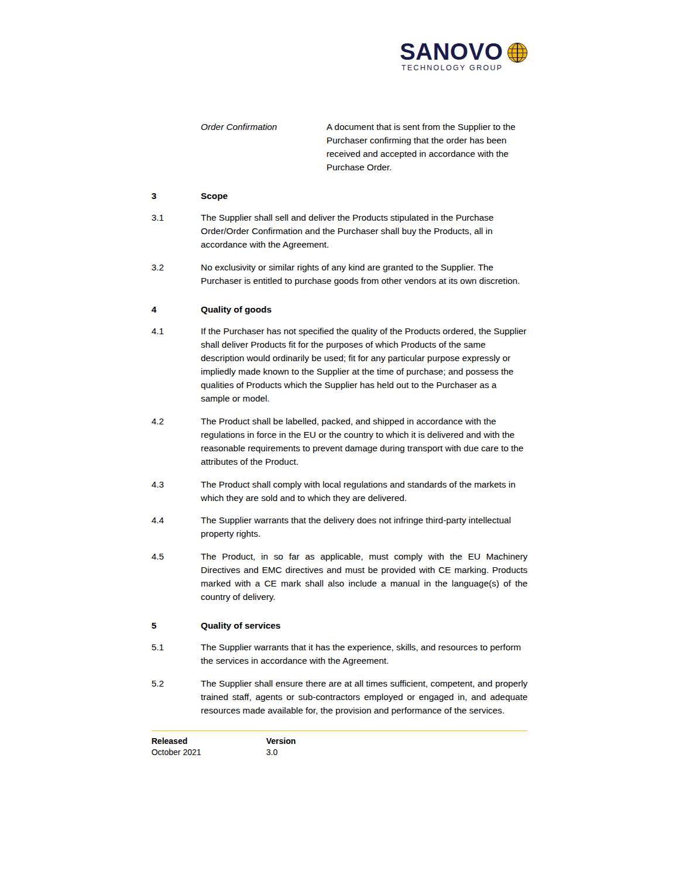SANOVO
TECHNOLOGY GROUP
Order Confirmation
A document that is sent from the Supplier to the Purchaser confirming that the order has been received and accepted in accordance with the Purchase Order.
3 Scope
3.1
The Supplier shall sell and deliver the Products stipulated in the Purchase Order/Order Confirmation and the Purchaser shall buy the Products, all in accordance with the Agreement.
3.2
No exclusivity or similar rights of any kind are granted to the Supplier. The Purchaser is entitled to purchase goods from other vendors at its own discretion.
4 Quality of goods
4.1
If the Purchaser has not specified the quality of the Products ordered, the Supplier shall deliver Products fit for the purposes of which Products of the same description would ordinarily be used; fit for any particular purpose expressly or impliedly made known to the Supplier at the time of purchase; and possess the qualities of Products which the Supplier has held out to the Purchaser as a sample or model.
4.2
The Product shall be labelled, packed, and shipped in accordance with the regulations in force in the EU or the country to which it is delivered and with the reasonable requirements to prevent damage during transport with due care to the attributes of the Product.
4.3
The Product shall comply with local regulations and standards of the markets in which they are sold and to which they are delivered.
4.4
The Supplier warrants that the delivery does not infringe third-party intellectual property rights.
4.5
The Product, in so far as applicable, must comply with the EU Machinery Directives and EMC directives and must be provided with CE marking. Products marked with a CE mark shall also include a manual in the language(s) of the country of delivery.
5 Quality of services
5.1
The Supplier warrants that it has the experience, skills, and resources to perform the services in accordance with the Agreement.
5.2
The Supplier shall ensure there are at all times sufficient, competent, and properly trained staff, agents or sub-contractors employed or engaged in, and adequate resources made available for, the provision and performance of the services.
Released
Version
October 2021
3.0